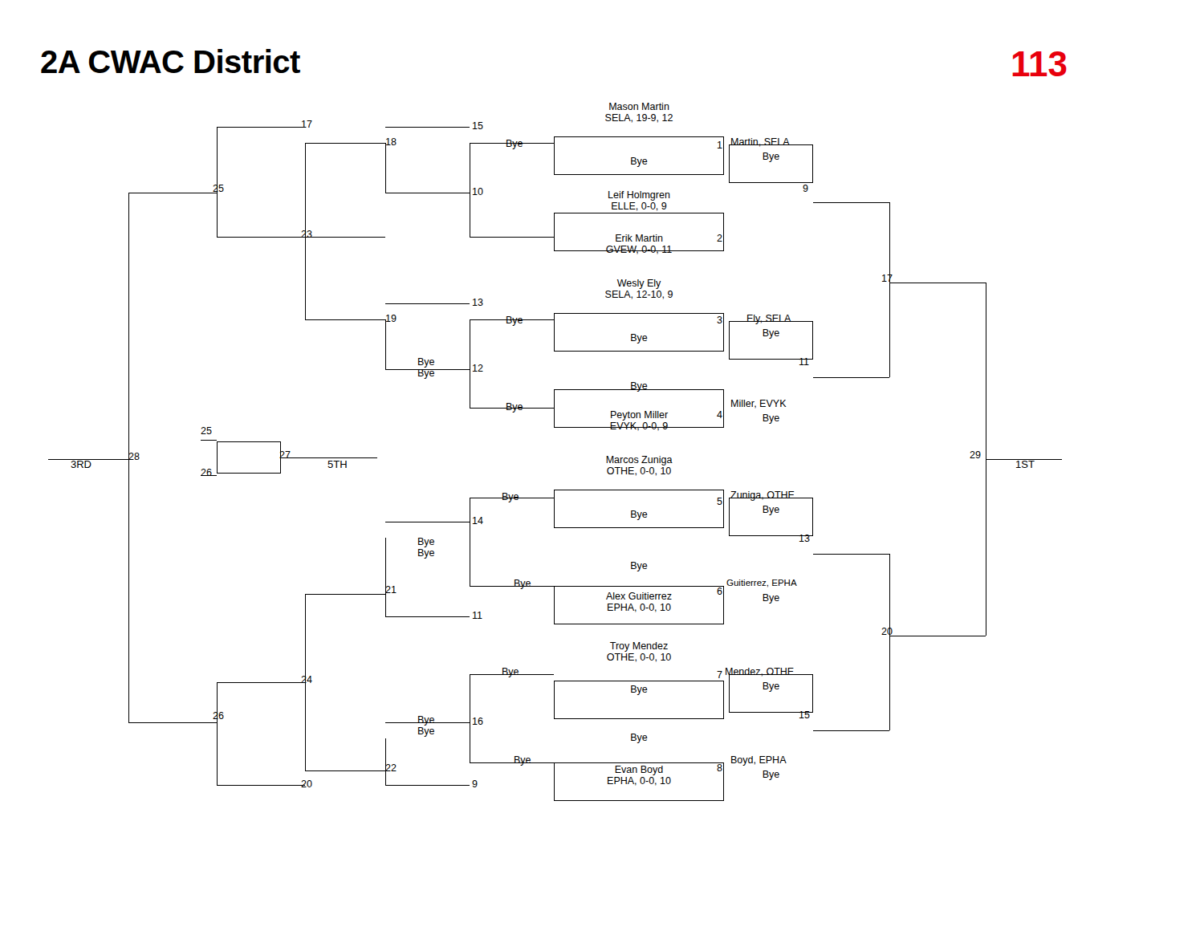2A CWAC District
113
Mason Martin
SELA, 19-9, 12
Bye
Bye
1
Leif Holmgren
ELLE, 0-0, 9
Erik Martin
GVEW, 0-0, 11
2
Wesly Ely
SELA, 12-10, 9
Bye
Bye
3
Bye
Peyton Miller
EVYK, 0-0, 9
Bye
4
Marcos Zuniga
OTHE, 0-0, 10
Bye
Bye
5
Bye
Alex Guitierrez
EPHA, 0-0, 10
Bye
6
Troy Mendez
OTHE, 0-0, 10
Bye
Bye
7
Bye
Evan Boyd
EPHA, 0-0, 10
Bye
8
Martin, SELA
Bye
9
Ely, SELA
Bye
11
Miller, EVYK
Bye
Zuniga, OTHE
Bye
13
Guitierrez, EPHA
Bye
Mendez, OTHE
Bye
15
Boyd, EPHA
Bye
17
20
29
1ST
17
23
25
18
15
10
13
12
19
Bye
Bye
14
11
21
Bye
Bye
16
9
22
Bye
Bye
24
20
26
28
3RD
25
26
27
5TH